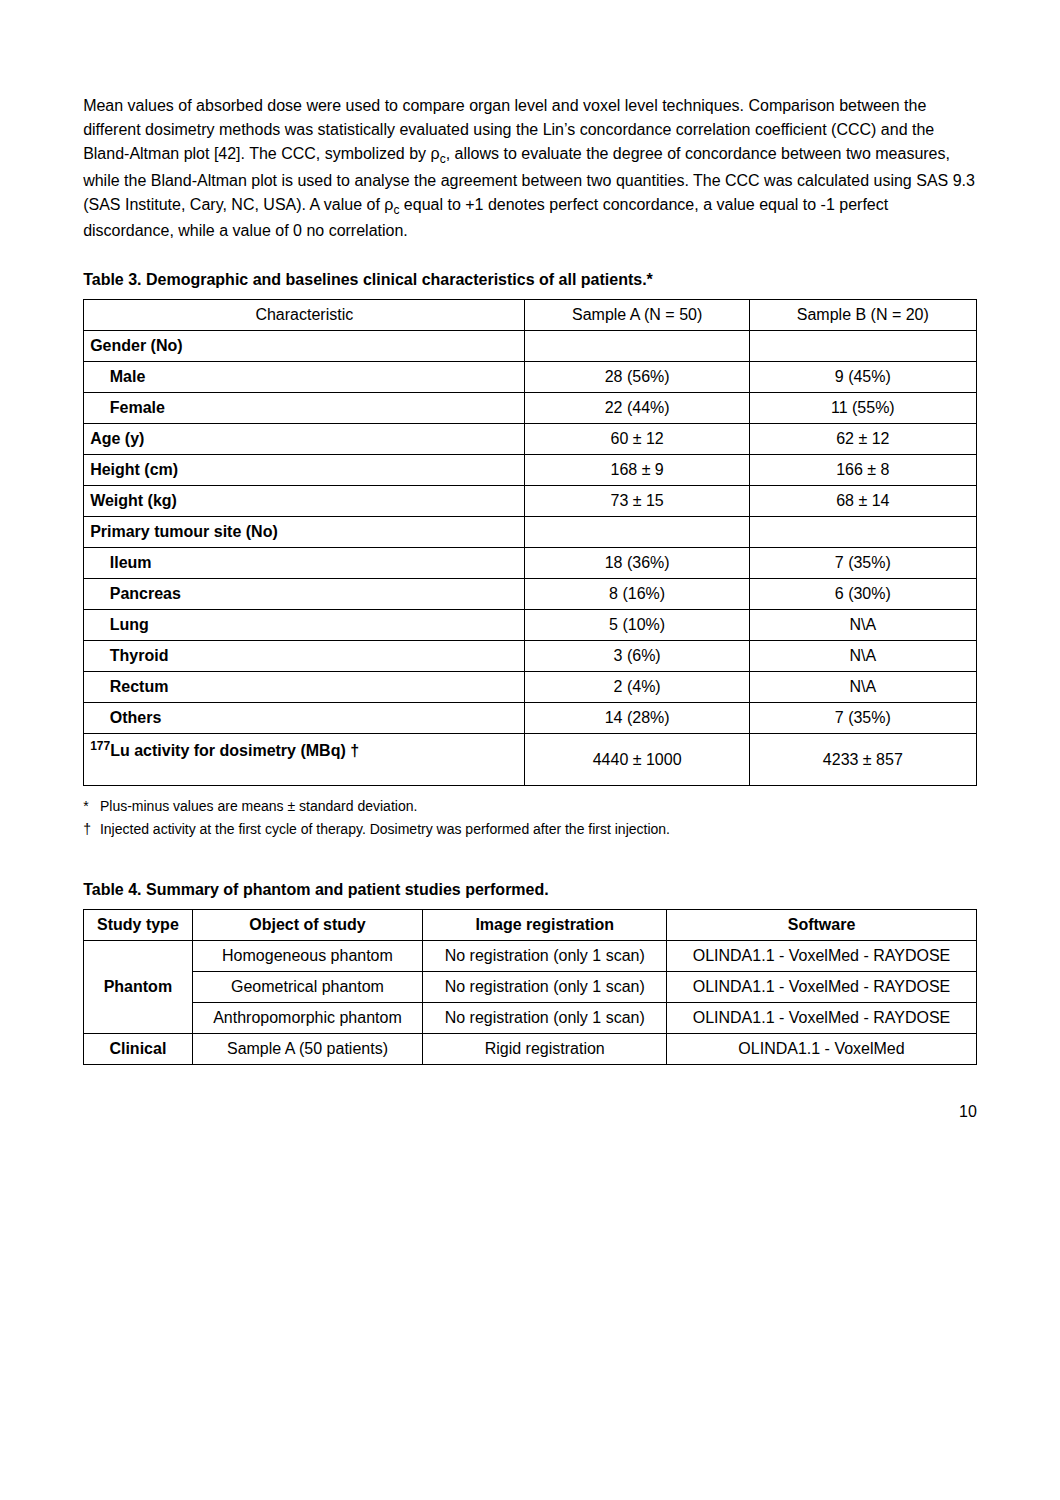Mean values of absorbed dose were used to compare organ level and voxel level techniques. Comparison between the different dosimetry methods was statistically evaluated using the Lin’s concordance correlation coefficient (CCC) and the Bland-Altman plot [42]. The CCC, symbolized by ρc, allows to evaluate the degree of concordance between two measures, while the Bland-Altman plot is used to analyse the agreement between two quantities. The CCC was calculated using SAS 9.3 (SAS Institute, Cary, NC, USA). A value of ρc equal to +1 denotes perfect concordance, a value equal to -1 perfect discordance, while a value of 0 no correlation.
Table 3. Demographic and baselines clinical characteristics of all patients.*
| Characteristic | Sample A (N = 50) | Sample B (N = 20) |
| Gender (No) | | |
| Male | 28 (56%) | 9 (45%) |
| Female | 22 (44%) | 11 (55%) |
| Age (y) | 60 ± 12 | 62 ± 12 |
| Height (cm) | 168 ± 9 | 166 ± 8 |
| Weight (kg) | 73 ± 15 | 68 ± 14 |
| Primary tumour site (No) | | |
| Ileum | 18 (36%) | 7 (35%) |
| Pancreas | 8 (16%) | 6 (30%) |
| Lung | 5 (10%) | N\A |
| Thyroid | 3 (6%) | N\A |
| Rectum | 2 (4%) | N\A |
| Others | 14 (28%) | 7 (35%) |
| 177 Lu activity for dosimetry (MBq) † | 4440 ± 1000 | 4233 ± 857 |
*Plus-minus values are means ± standard deviation.
†Injected activity at the first cycle of therapy. Dosimetry was performed after the first injection.
Table 4. Summary of phantom and patient studies performed.
| Study type | Object of study | Image registration | Software |
| Phantom | Homogeneous phantom | No registration (only 1 scan) | OLINDA1.1 - VoxelMed - RAYDOSE |
| Geometrical phantom | No registration (only 1 scan) | OLINDA1.1 - VoxelMed - RAYDOSE |
| Anthropomorphic phantom | No registration (only 1 scan) | OLINDA1.1 - VoxelMed - RAYDOSE |
| Clinical | Sample A (50 patients) | Rigid registration | OLINDA1.1 - VoxelMed |
10